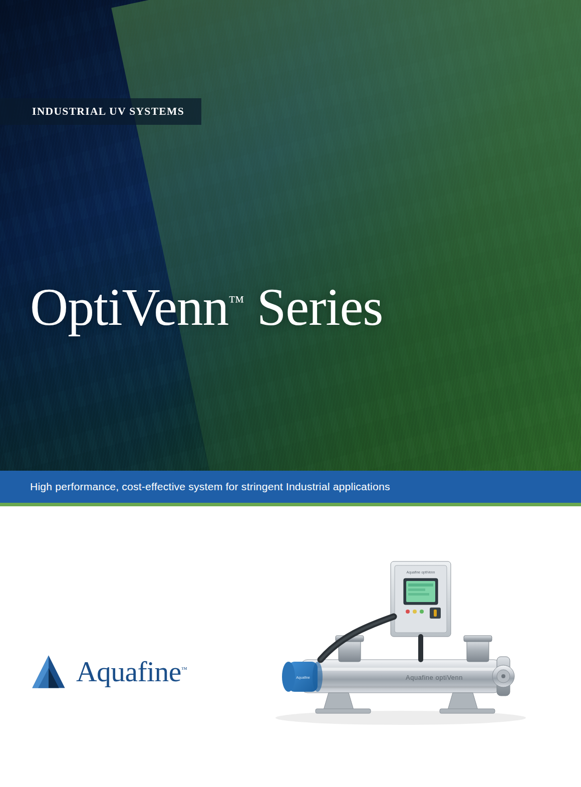Industrial UV Systems
OptiVenn™ Series
High performance, cost-effective system for stringent Industrial applications
Aquafine™
Aquafine optiVenn Aquafine Aquafine optiVenn